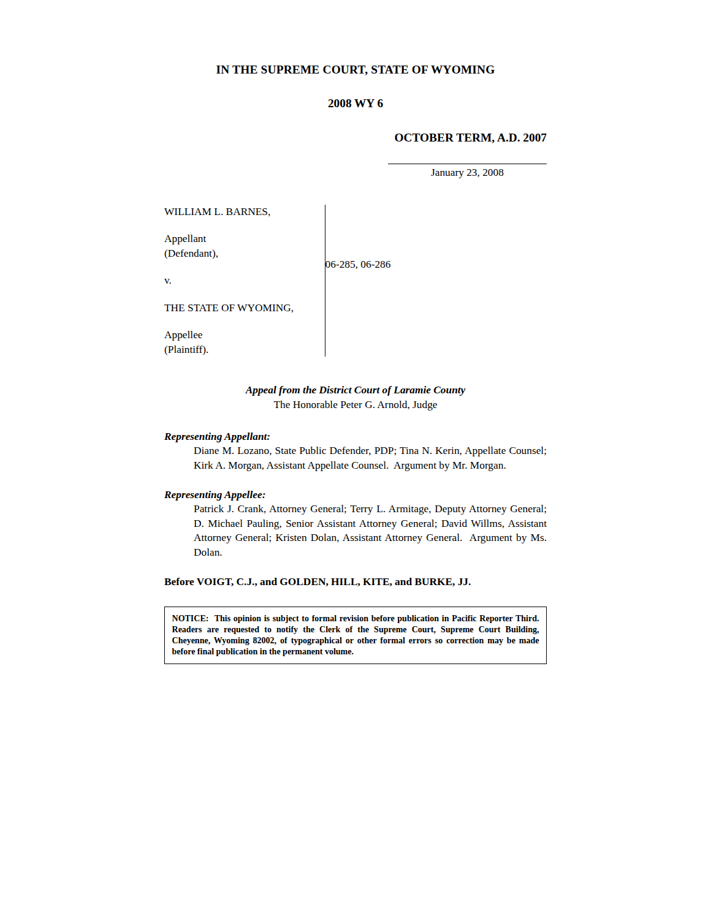IN THE SUPREME COURT, STATE OF WYOMING
2008 WY 6
OCTOBER TERM, A.D. 2007
January 23, 2008
| WILLIAM L. BARNES, Appellant (Defendant), v. THE STATE OF WYOMING, Appellee (Plaintiff). | 06-285, 06-286 |
Appeal from the District Court of Laramie County The Honorable Peter G. Arnold, Judge
Representing Appellant:
Diane M. Lozano, State Public Defender, PDP; Tina N. Kerin, Appellate Counsel; Kirk A. Morgan, Assistant Appellate Counsel. Argument by Mr. Morgan.
Representing Appellee:
Patrick J. Crank, Attorney General; Terry L. Armitage, Deputy Attorney General; D. Michael Pauling, Senior Assistant Attorney General; David Willms, Assistant Attorney General; Kristen Dolan, Assistant Attorney General. Argument by Ms. Dolan.
Before VOIGT, C.J., and GOLDEN, HILL, KITE, and BURKE, JJ.
NOTICE: This opinion is subject to formal revision before publication in Pacific Reporter Third. Readers are requested to notify the Clerk of the Supreme Court, Supreme Court Building, Cheyenne, Wyoming 82002, of typographical or other formal errors so correction may be made before final publication in the permanent volume.